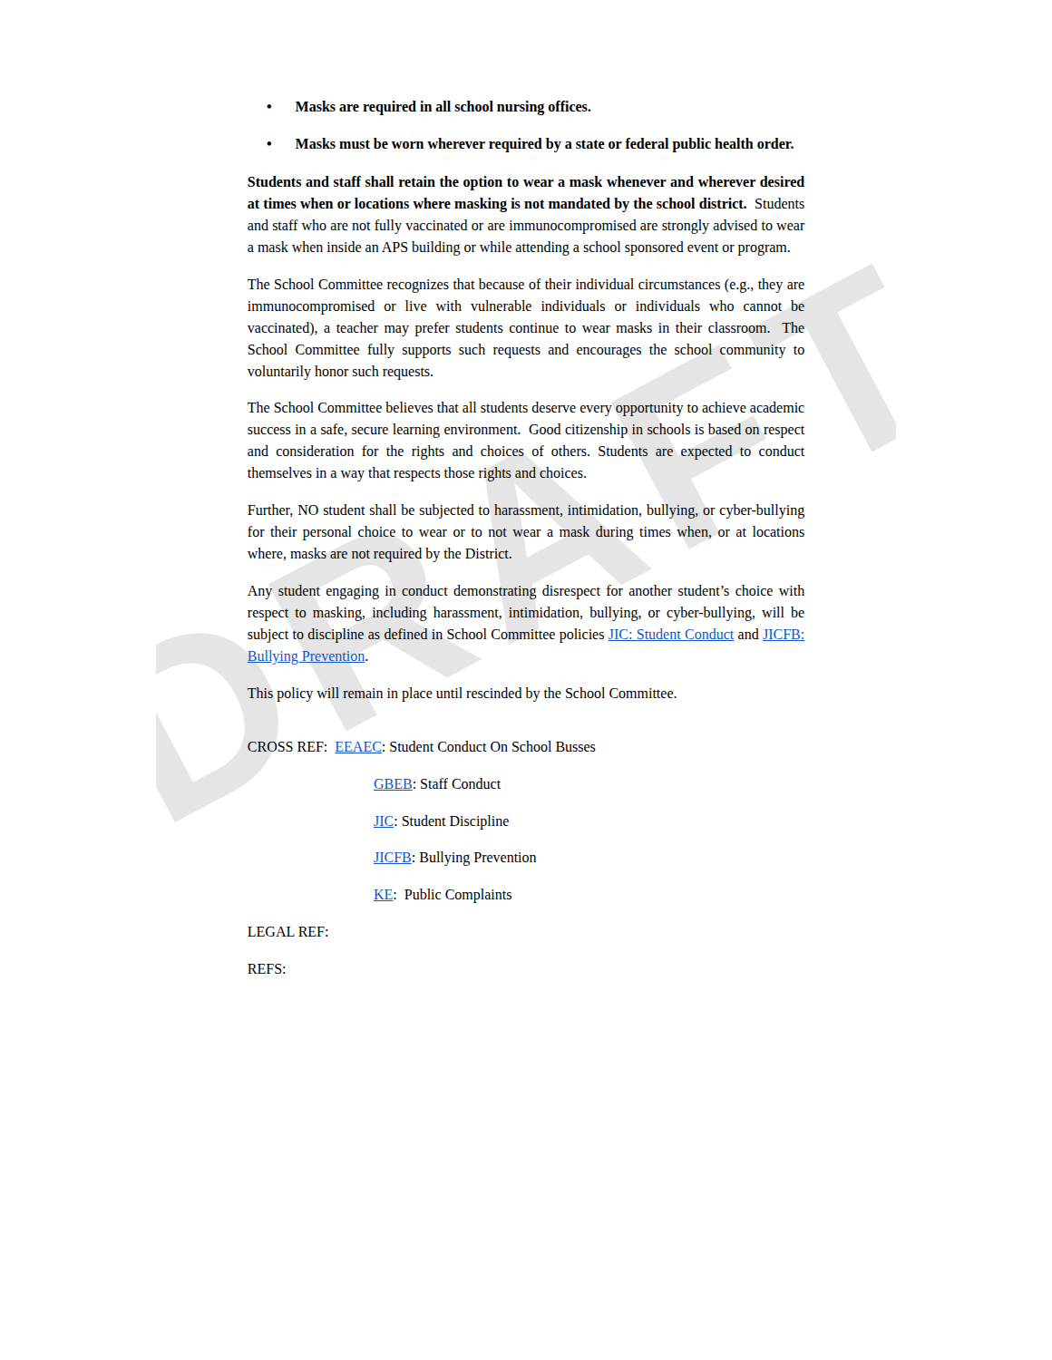DRAFT
Masks are required in all school nursing offices.
Masks must be worn wherever required by a state or federal public health order.
Students and staff shall retain the option to wear a mask whenever and wherever desired at times when or locations where masking is not mandated by the school district. Students and staff who are not fully vaccinated or are immunocompromised are strongly advised to wear a mask when inside an APS building or while attending a school sponsored event or program.
The School Committee recognizes that because of their individual circumstances (e.g., they are immunocompromised or live with vulnerable individuals or individuals who cannot be vaccinated), a teacher may prefer students continue to wear masks in their classroom. The School Committee fully supports such requests and encourages the school community to voluntarily honor such requests.
The School Committee believes that all students deserve every opportunity to achieve academic success in a safe, secure learning environment. Good citizenship in schools is based on respect and consideration for the rights and choices of others. Students are expected to conduct themselves in a way that respects those rights and choices.
Further, NO student shall be subjected to harassment, intimidation, bullying, or cyber-bullying for their personal choice to wear or to not wear a mask during times when, or at locations where, masks are not required by the District.
Any student engaging in conduct demonstrating disrespect for another student’s choice with respect to masking, including harassment, intimidation, bullying, or cyber-bullying, will be subject to discipline as defined in School Committee policies JIC: Student Conduct and JICFB: Bullying Prevention.
This policy will remain in place until rescinded by the School Committee.
CROSS REF: EEAEC: Student Conduct On School Busses
GBEB: Staff Conduct
JIC: Student Discipline
JICFB: Bullying Prevention
KE: Public Complaints
LEGAL REF:
REFS: